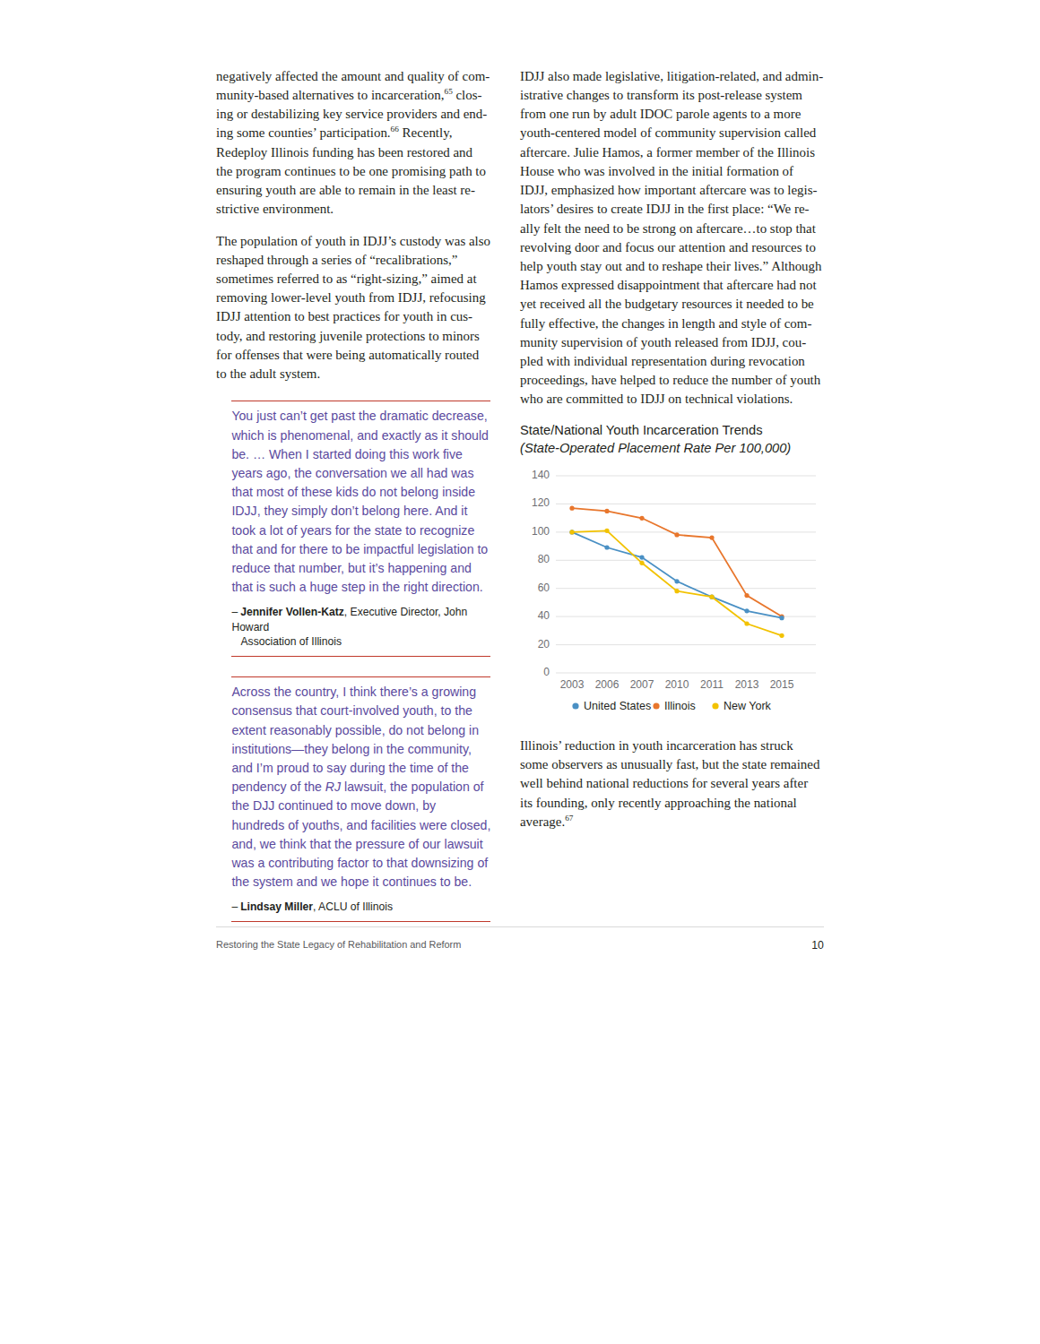negatively affected the amount and quality of community-based alternatives to incarceration,65 closing or destabilizing key service providers and ending some counties’ participation.66 Recently, Redeploy Illinois funding has been restored and the program continues to be one promising path to ensuring youth are able to remain in the least restrictive environment.
The population of youth in IDJJ’s custody was also reshaped through a series of “recalibrations,” sometimes referred to as “right-sizing,” aimed at removing lower-level youth from IDJJ, refocusing IDJJ attention to best practices for youth in custody, and restoring juvenile protections to minors for offenses that were being automatically routed to the adult system.
You just can’t get past the dramatic decrease, which is phenomenal, and exactly as it should be. … When I started doing this work five years ago, the conversation we all had was that most of these kids do not belong inside IDJJ, they simply don’t belong here. And it took a lot of years for the state to recognize that and for there to be impactful legislation to reduce that number, but it’s happening and that is such a huge step in the right direction.
–Jennifer Vollen-Katz, Executive Director, John Howard
Association of Illinois
Across the country, I think there’s a growing consensus that court-involved youth, to the extent reasonably possible, do not belong in institutions—they belong in the community, and I’m proud to say during the time of the pendency of the RJ lawsuit, the population of the DJJ continued to move down, by hundreds of youths, and facilities were closed, and, we think that the pressure of our lawsuit was a contributing factor to that downsizing of the system and we hope it continues to be.
–Lindsay Miller, ACLU of Illinois
IDJJ also made legislative, litigation-related, and administrative changes to transform its post-release system from one run by adult IDOC parole agents to a more youth-centered model of community supervision called aftercare. Julie Hamos, a former member of the Illinois House who was involved in the initial formation of IDJJ, emphasized how important aftercare was to legislators’ desires to create IDJJ in the first place: “We really felt the need to be strong on aftercare…to stop that revolving door and focus our attention and resources to help youth stay out and to reshape their lives.” Although Hamos expressed disappointment that aftercare had not yet received all the budgetary resources it needed to be fully effective, the changes in length and style of community supervision of youth released from IDJJ, coupled with individual representation during revocation proceedings, have helped to reduce the number of youth who are committed to IDJJ on technical violations.
State/National Youth Incarceration Trends
(State-Operated Placement Rate Per 100,000)
0 20 40 60 80 100 120 140 2003 2006 2007 2010 2011 2013 2015 United States Illinois New York
Illinois’ reduction in youth incarceration has struck some observers as unusually fast, but the state remained well behind national reductions for several years after its founding, only recently approaching the national average.67
Restoring the State Legacy of Rehabilitation and Reform
10